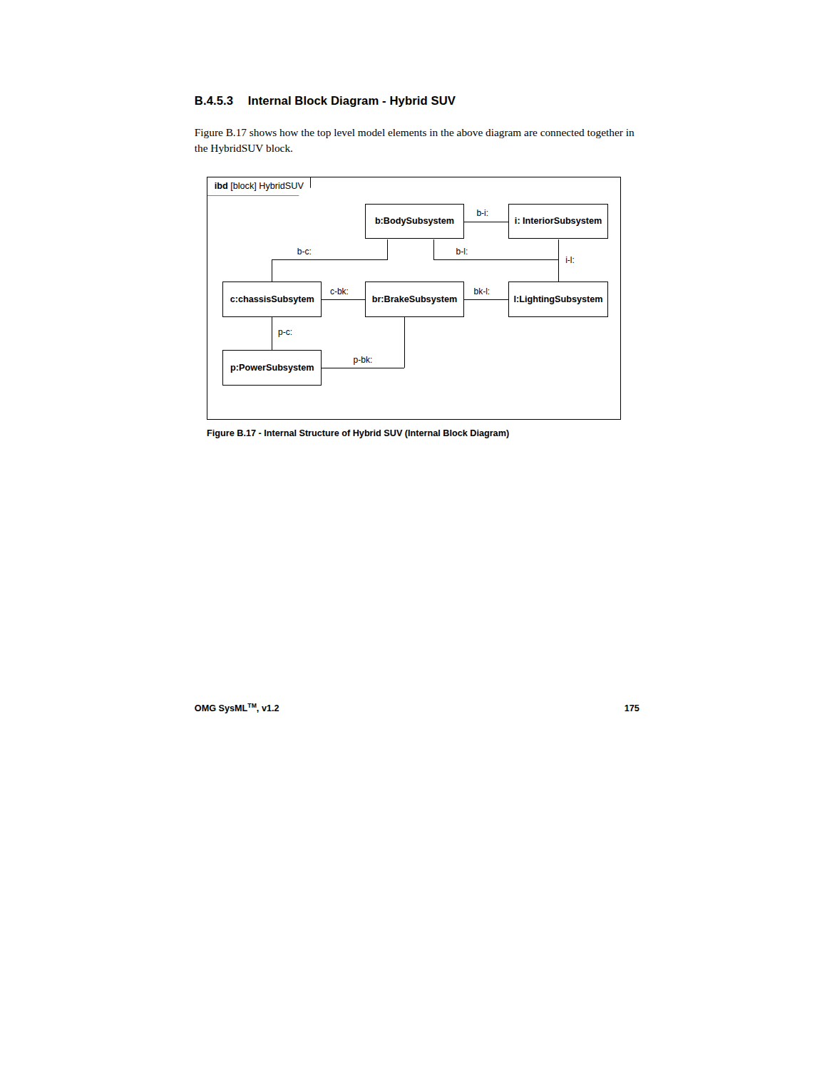B.4.5.3 Internal Block Diagram - Hybrid SUV
Figure B.17 shows how the top level model elements in the above diagram are connected together in the HybridSUV block.
ibd [block] HybridSUV
b:BodySubsystem
i: InteriorSubsystem
c:chassisSubsytem
br:BrakeSubsystem
l:LightingSubsystem
p:PowerSubsystem
b:BodySubsystem <-> i:InteriorSubsystem (b-i)
b-i:
b:BodySubsystem -> c:chassisSubsytem (b-c) : down, left, down
b-c:
b:BodySubsystem -> l:LightingSubsystem (b-l) : down, right, down
b-l:
i:InteriorSubsystem -> l:LightingSubsystem (i-l)
i-l:
c:chassisSubsytem <-> br:BrakeSubsystem (c-bk)
c-bk:
br:BrakeSubsystem <-> l:LightingSubsystem (bk-l)
bk-l:
c:chassisSubsytem -> p:PowerSubsystem (p-c)
p-c:
p:PowerSubsystem -> br:BrakeSubsystem (p-bk) : right then up
p-bk:
Figure B.17 - Internal Structure of Hybrid SUV (Internal Block Diagram)
OMG SysMLTM, v1.2 175